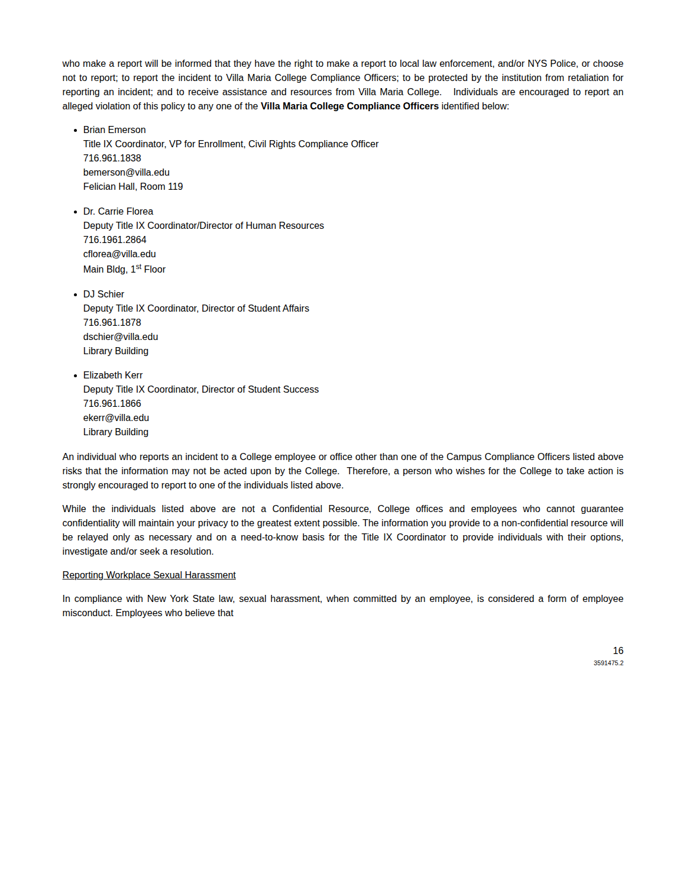who make a report will be informed that they have the right to make a report to local law enforcement, and/or NYS Police, or choose not to report; to report the incident to Villa Maria College Compliance Officers; to be protected by the institution from retaliation for reporting an incident; and to receive assistance and resources from Villa Maria College. Individuals are encouraged to report an alleged violation of this policy to any one of the Villa Maria College Compliance Officers identified below:
Brian Emerson Title IX Coordinator, VP for Enrollment, Civil Rights Compliance Officer 716.961.1838 bemerson@villa.edu Felician Hall, Room 119
Dr. Carrie Florea Deputy Title IX Coordinator/Director of Human Resources 716.1961.2864 cflorea@villa.edu Main Bldg, 1st Floor
DJ Schier Deputy Title IX Coordinator, Director of Student Affairs 716.961.1878 dschier@villa.edu Library Building
Elizabeth Kerr Deputy Title IX Coordinator, Director of Student Success 716.961.1866 ekerr@villa.edu Library Building
An individual who reports an incident to a College employee or office other than one of the Campus Compliance Officers listed above risks that the information may not be acted upon by the College. Therefore, a person who wishes for the College to take action is strongly encouraged to report to one of the individuals listed above.
While the individuals listed above are not a Confidential Resource, College offices and employees who cannot guarantee confidentiality will maintain your privacy to the greatest extent possible. The information you provide to a non-confidential resource will be relayed only as necessary and on a need-to-know basis for the Title IX Coordinator to provide individuals with their options, investigate and/or seek a resolution.
Reporting Workplace Sexual Harassment
In compliance with New York State law, sexual harassment, when committed by an employee, is considered a form of employee misconduct. Employees who believe that
16
3591475.2